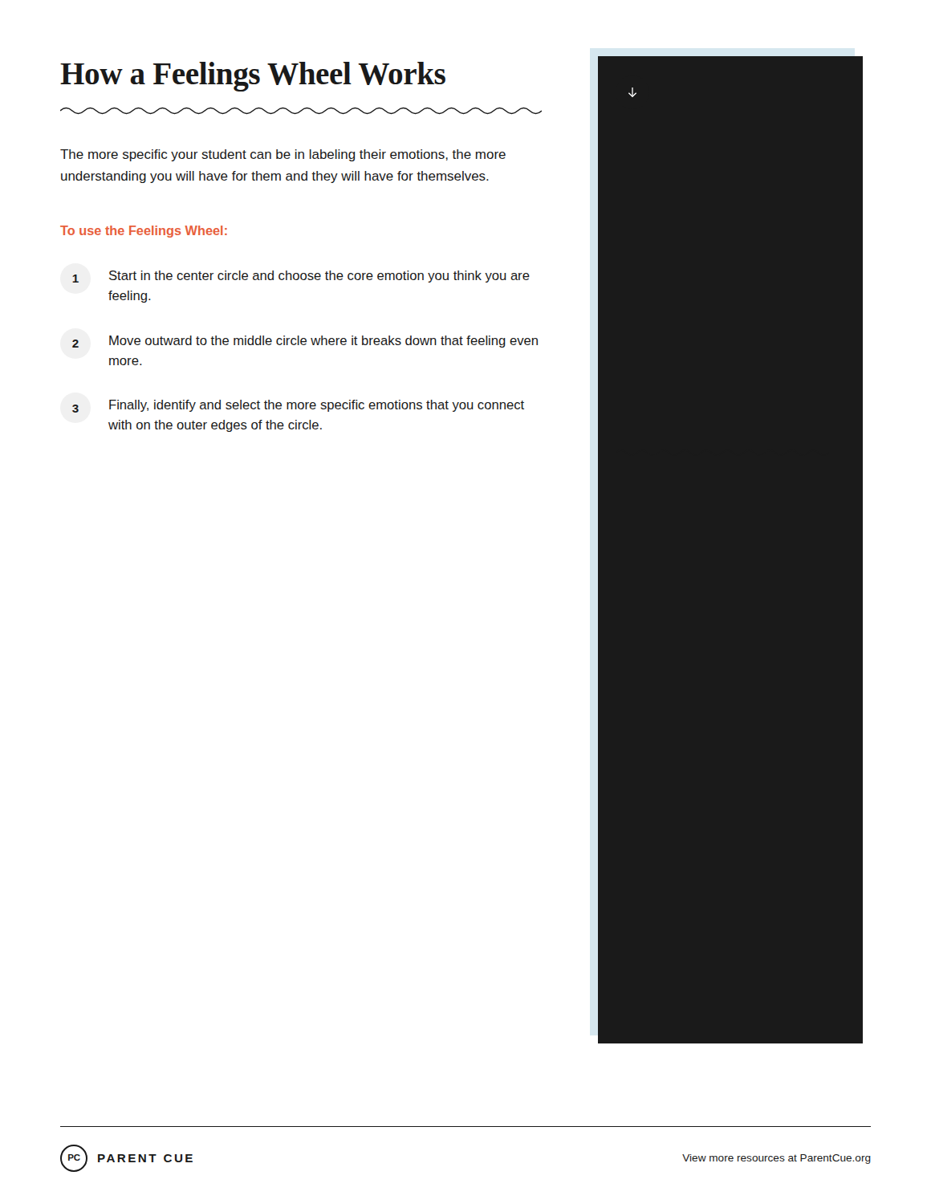How a Feelings Wheel Works
The more specific your student can be in labeling their emotions, the more understanding you will have for them and they will have for themselves.
To use the Feelings Wheel:
Start in the center circle and choose the core emotion you think you are feeling.
Move outward to the middle circle where it breaks down that feeling even more.
Finally, identify and select the more specific emotions that you connect with on the outer edges of the circle.
Core Emotions
vs. Secondary Emotions
Core emotions can be seen as the eight-pack of crayons and secondary emotions are the 64-pack. The eight-pack gets you by with the necessities, while the 64-pack can be a blend of multiple emotions that provide a more specific label (for example, yellow vs. macaroni). Core emotions are happiness, sadness, disgust, fear, surprise, and anger. Secondary emotions encompass any other emotion.
With a Feelings Wheel, the core emotions are at the center of the circle—which is the easiest place to start. After choosing the most accurate core emotion, you can use your finger to identify the more specific emotions that you connect with on the outer edges of the circle. These more specific emotions are what you can explain to others so that they have a deeper understanding of what you are experiencing. That’s way better than the “frustrated” answer, right?
PC
PARENT CUE
View more resources at ParentCue.org